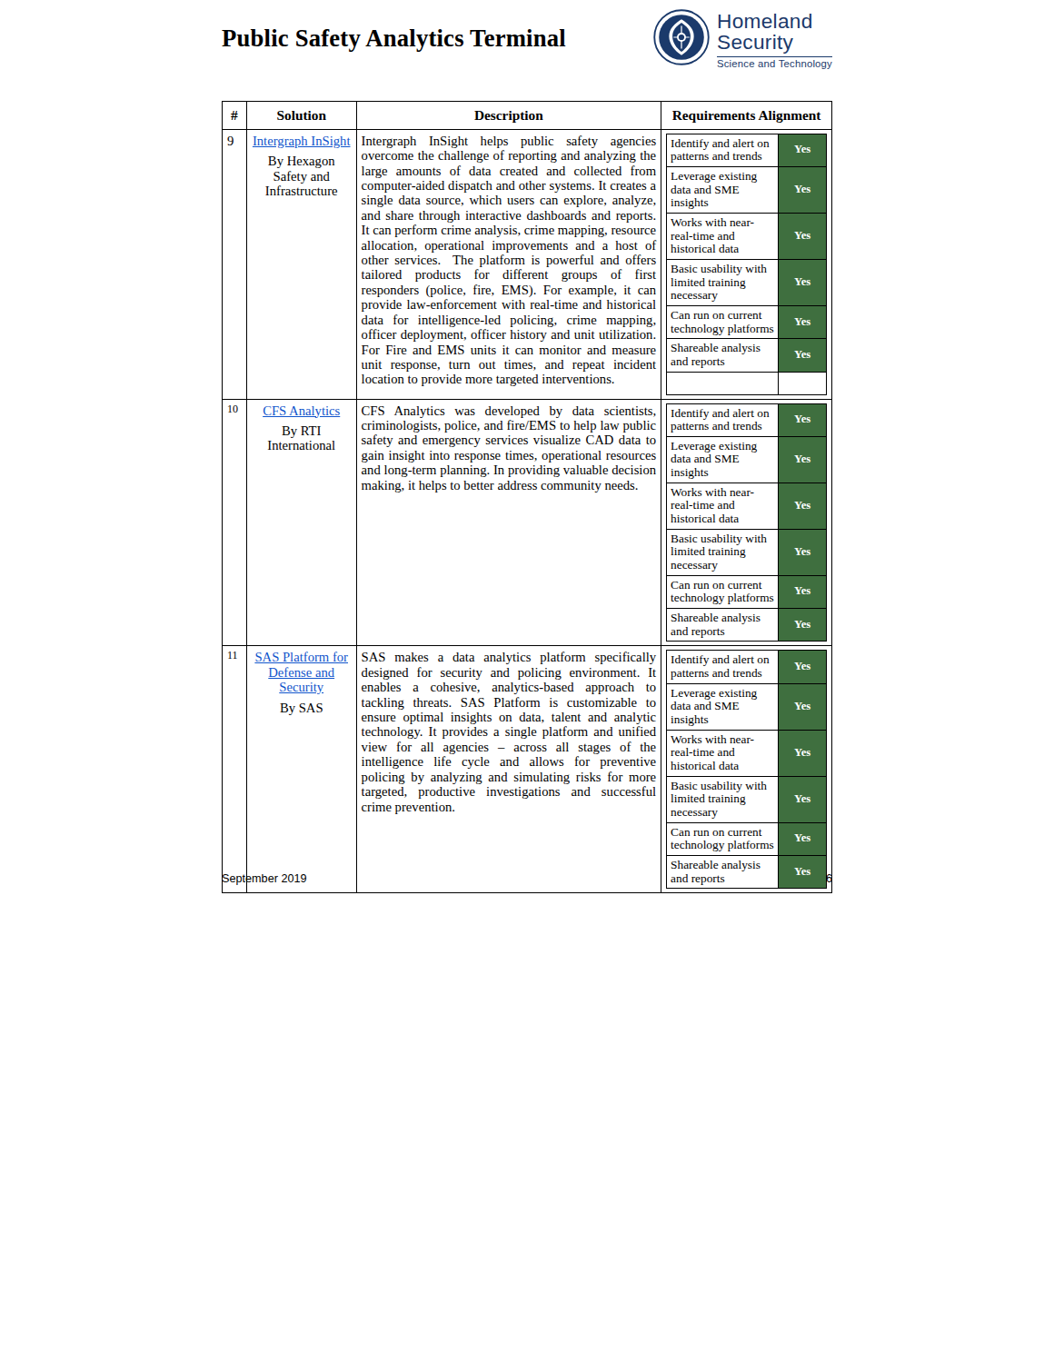Public Safety Analytics Terminal
Homeland
Security
Science and Technology
| # | Solution | Description | Requirements Alignment |
| --- | --- | --- | --- |
| 9 | Intergraph InSight By Hexagon Safety and Infrastructure | Intergraph InSight helps public safety agencies overcome the challenge of reporting and analyzing the large amounts of data created and collected from computer-aided dispatch and other systems. It creates a single data source, which users can explore, analyze, and share through interactive dashboards and reports. It can perform crime analysis, crime mapping, resource allocation, operational improvements and a host of other services. The platform is powerful and offers tailored products for different groups of first responders (police, fire, EMS). For example, it can provide law-enforcement with real-time and historical data for intelligence-led policing, crime mapping, officer deployment, officer history and unit utilization. For Fire and EMS units it can monitor and measure unit response, turn out times, and repeat incident location to provide more targeted interventions. | / Identify and alert on patterns and trends / Yes / / Leverage existing data and SME insights / Yes / / Works with near-real-time and historical data / Yes / / Basic usability with limited training necessary / Yes / / Can run on current technology platforms / Yes / / Shareable analysis and reports / Yes / |
| 10 | CFS Analytics By RTI International | CFS Analytics was developed by data scientists, criminologists, police, and fire/EMS to help law public safety and emergency services visualize CAD data to gain insight into response times, operational resources and long-term planning. In providing valuable decision making, it helps to better address community needs. | / Identify and alert on patterns and trends / Yes / / Leverage existing data and SME insights / Yes / / Works with near-real-time and historical data / Yes / / Basic usability with limited training necessary / Yes / / Can run on current technology platforms / Yes / / Shareable analysis and reports / Yes / |
| 11 | SAS Platform for Defense and Security By SAS | SAS makes a data analytics platform specifically designed for security and policing environment. It enables a cohesive, analytics-based approach to tackling threats. SAS Platform is customizable to ensure optimal insights on data, talent and analytic technology. It provides a single platform and unified view for all agencies – across all stages of the intelligence life cycle and allows for preventive policing by analyzing and simulating risks for more targeted, productive investigations and successful crime prevention. | / Identify and alert on patterns and trends / Yes / / Leverage existing data and SME insights / Yes / / Works with near-real-time and historical data / Yes / / Basic usability with limited training necessary / Yes / / Can run on current technology platforms / Yes / / Shareable analysis and reports / Yes / |
September 2019
6